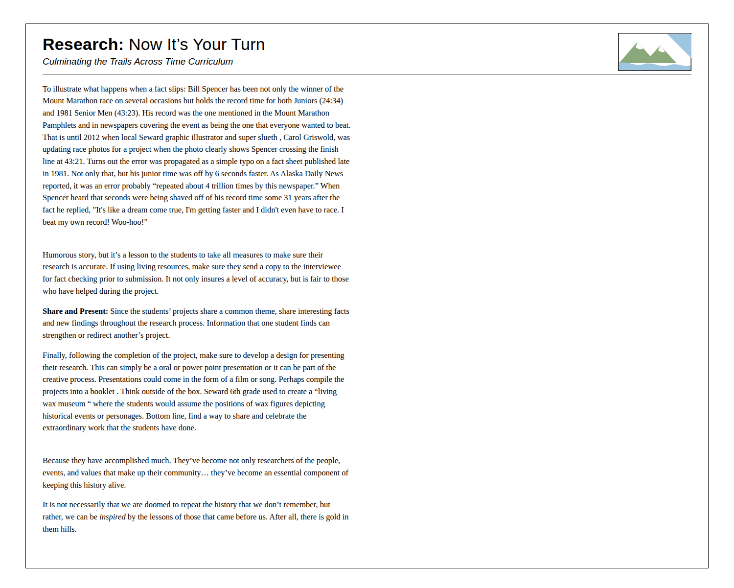Research: Now It’s Your Turn
Culminating the Trails Across Time Curriculum
To illustrate what happens when a fact slips: Bill Spencer has been not only the winner of the Mount Marathon race on several occasions but holds the record time for both Juniors (24:34) and 1981 Senior Men (43:23). His record was the one mentioned in the Mount Marathon Pamphlets and in newspapers covering the event as being the one that everyone wanted to beat. That is until 2012 when local Seward graphic illustrator and super slueth , Carol Griswold, was updating race photos for a project when the photo clearly shows Spencer crossing the finish line at 43:21. Turns out the error was propagated as a simple typo on a fact sheet published late in 1981. Not only that, but his junior time was off by 6 seconds faster. As Alaska Daily News reported, it was an error probably “repeated about 4 trillion times by this newspaper.” When Spencer heard that seconds were being shaved off of his record time some 31 years after the fact he replied, "It's like a dream come true, I'm getting faster and I didn't even have to race. I beat my own record! Woo-hoo!”
Humorous story, but it’s a lesson to the students to take all measures to make sure their research is accurate. If using living resources, make sure they send a copy to the interviewee for fact checking prior to submission. It not only insures a level of accuracy, but is fair to those who have helped during the project.
Share and Present: Since the students’ projects share a common theme, share interesting facts and new findings throughout the research process. Information that one student finds can strengthen or redirect another’s project.
Finally, following the completion of the project, make sure to develop a design for presenting their research. This can simply be a oral or power point presentation or it can be part of the creative process. Presentations could come in the form of a film or song. Perhaps compile the projects into a booklet . Think outside of the box. Seward 6th grade used to create a “living wax museum “ where the students would assume the positions of wax figures depicting historical events or personages. Bottom line, find a way to share and celebrate the extraordinary work that the students have done.
Because they have accomplished much. They’ve become not only researchers of the people, events, and values that make up their community… they’ve become an essential component of keeping this history alive.
It is not necessarily that we are doomed to repeat the history that we don’t remember, but rather, we can be inspired by the lessons of those that came before us. After all, there is gold in them hills.